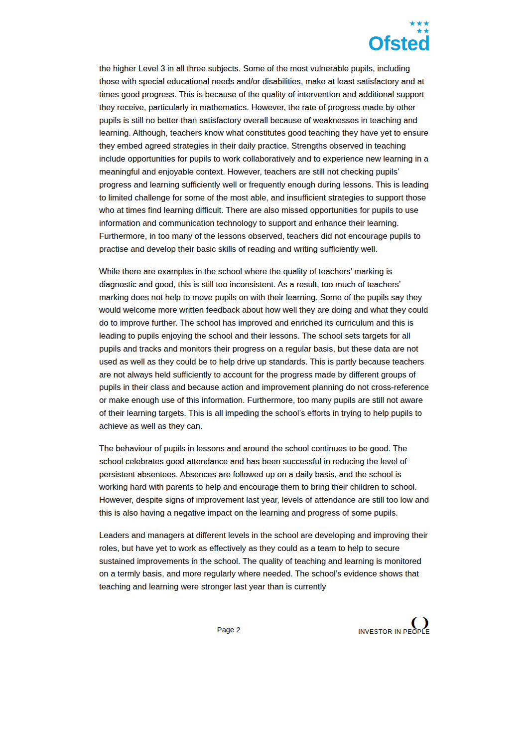★★★
★★ Ofsted
the higher Level 3 in all three subjects. Some of the most vulnerable pupils, including those with special educational needs and/or disabilities, make at least satisfactory and at times good progress. This is because of the quality of intervention and additional support they receive, particularly in mathematics. However, the rate of progress made by other pupils is still no better than satisfactory overall because of weaknesses in teaching and learning. Although, teachers know what constitutes good teaching they have yet to ensure they embed agreed strategies in their daily practice. Strengths observed in teaching include opportunities for pupils to work collaboratively and to experience new learning in a meaningful and enjoyable context. However, teachers are still not checking pupils’ progress and learning sufficiently well or frequently enough during lessons. This is leading to limited challenge for some of the most able, and insufficient strategies to support those who at times find learning difficult. There are also missed opportunities for pupils to use information and communication technology to support and enhance their learning. Furthermore, in too many of the lessons observed, teachers did not encourage pupils to practise and develop their basic skills of reading and writing sufficiently well.
While there are examples in the school where the quality of teachers’ marking is diagnostic and good, this is still too inconsistent. As a result, too much of teachers’ marking does not help to move pupils on with their learning. Some of the pupils say they would welcome more written feedback about how well they are doing and what they could do to improve further. The school has improved and enriched its curriculum and this is leading to pupils enjoying the school and their lessons. The school sets targets for all pupils and tracks and monitors their progress on a regular basis, but these data are not used as well as they could be to help drive up standards. This is partly because teachers are not always held sufficiently to account for the progress made by different groups of pupils in their class and because action and improvement planning do not cross-reference or make enough use of this information. Furthermore, too many pupils are still not aware of their learning targets. This is all impeding the school’s efforts in trying to help pupils to achieve as well as they can.
The behaviour of pupils in lessons and around the school continues to be good. The school celebrates good attendance and has been successful in reducing the level of persistent absentees. Absences are followed up on a daily basis, and the school is working hard with parents to help and encourage them to bring their children to school. However, despite signs of improvement last year, levels of attendance are still too low and this is also having a negative impact on the learning and progress of some pupils.
Leaders and managers at different levels in the school are developing and improving their roles, but have yet to work as effectively as they could as a team to help to secure sustained improvements in the school. The quality of teaching and learning is monitored on a termly basis, and more regularly where needed. The school’s evidence shows that teaching and learning were stronger last year than is currently
Page 2
❨❩ INVESTOR IN PEOPLE